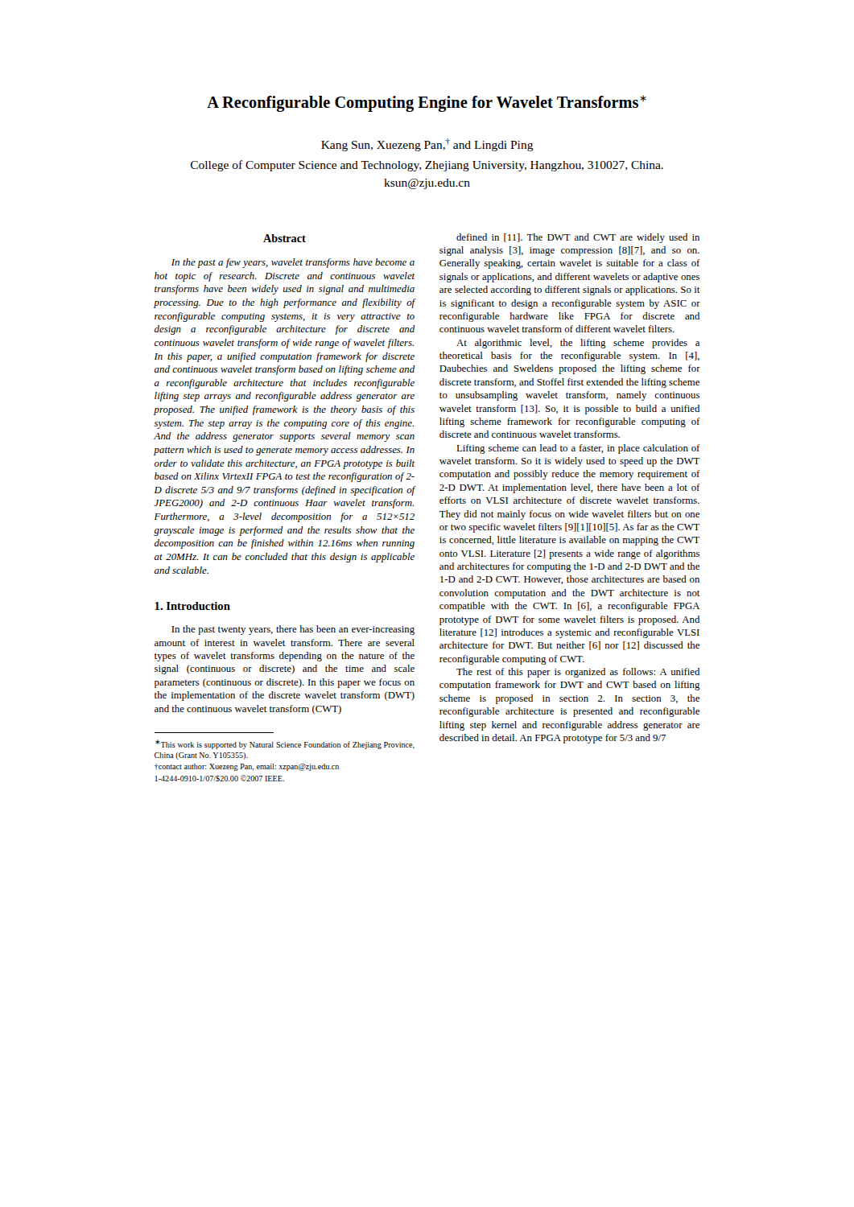A Reconfigurable Computing Engine for Wavelet Transforms∗
Kang Sun, Xuezeng Pan,† and Lingdi Ping
College of Computer Science and Technology, Zhejiang University, Hangzhou, 310027, China.
ksun@zju.edu.cn
Abstract
In the past a few years, wavelet transforms have become a hot topic of research. Discrete and continuous wavelet transforms have been widely used in signal and multimedia processing. Due to the high performance and flexibility of reconfigurable computing systems, it is very attractive to design a reconfigurable architecture for discrete and continuous wavelet transform of wide range of wavelet filters. In this paper, a unified computation framework for discrete and continuous wavelet transform based on lifting scheme and a reconfigurable architecture that includes reconfigurable lifting step arrays and reconfigurable address generator are proposed. The unified framework is the theory basis of this system. The step array is the computing core of this engine. And the address generator supports several memory scan pattern which is used to generate memory access addresses. In order to validate this architecture, an FPGA prototype is built based on Xilinx VirtexII FPGA to test the reconfiguration of 2-D discrete 5/3 and 9/7 transforms (defined in specification of JPEG2000) and 2-D continuous Haar wavelet transform. Furthermore, a 3-level decomposition for a 512×512 grayscale image is performed and the results show that the decomposition can be finished within 12.16ms when running at 20MHz. It can be concluded that this design is applicable and scalable.
1. Introduction
In the past twenty years, there has been an ever-increasing amount of interest in wavelet transform. There are several types of wavelet transforms depending on the nature of the signal (continuous or discrete) and the time and scale parameters (continuous or discrete). In this paper we focus on the implementation of the discrete wavelet transform (DWT) and the continuous wavelet transform (CWT)
∗This work is supported by Natural Science Foundation of Zhejiang Province, China (Grant No. Y105355).
†contact author: Xuezeng Pan, email: xzpan@zju.edu.cn
1-4244-0910-1/07/$20.00 ©2007 IEEE.
defined in [11]. The DWT and CWT are widely used in signal analysis [3], image compression [8][7], and so on. Generally speaking, certain wavelet is suitable for a class of signals or applications, and different wavelets or adaptive ones are selected according to different signals or applications. So it is significant to design a reconfigurable system by ASIC or reconfigurable hardware like FPGA for discrete and continuous wavelet transform of different wavelet filters.
At algorithmic level, the lifting scheme provides a theoretical basis for the reconfigurable system. In [4], Daubechies and Sweldens proposed the lifting scheme for discrete transform, and Stoffel first extended the lifting scheme to unsubsampling wavelet transform, namely continuous wavelet transform [13]. So, it is possible to build a unified lifting scheme framework for reconfigurable computing of discrete and continuous wavelet transforms.
Lifting scheme can lead to a faster, in place calculation of wavelet transform. So it is widely used to speed up the DWT computation and possibly reduce the memory requirement of 2-D DWT. At implementation level, there have been a lot of efforts on VLSI architecture of discrete wavelet transforms. They did not mainly focus on wide wavelet filters but on one or two specific wavelet filters [9][1][10][5]. As far as the CWT is concerned, little literature is available on mapping the CWT onto VLSI. Literature [2] presents a wide range of algorithms and architectures for computing the 1-D and 2-D DWT and the 1-D and 2-D CWT. However, those architectures are based on convolution computation and the DWT architecture is not compatible with the CWT. In [6], a reconfigurable FPGA prototype of DWT for some wavelet filters is proposed. And literature [12] introduces a systemic and reconfigurable VLSI architecture for DWT. But neither [6] nor [12] discussed the reconfigurable computing of CWT.
The rest of this paper is organized as follows: A unified computation framework for DWT and CWT based on lifting scheme is proposed in section 2. In section 3, the reconfigurable architecture is presented and reconfigurable lifting step kernel and reconfigurable address generator are described in detail. An FPGA prototype for 5/3 and 9/7